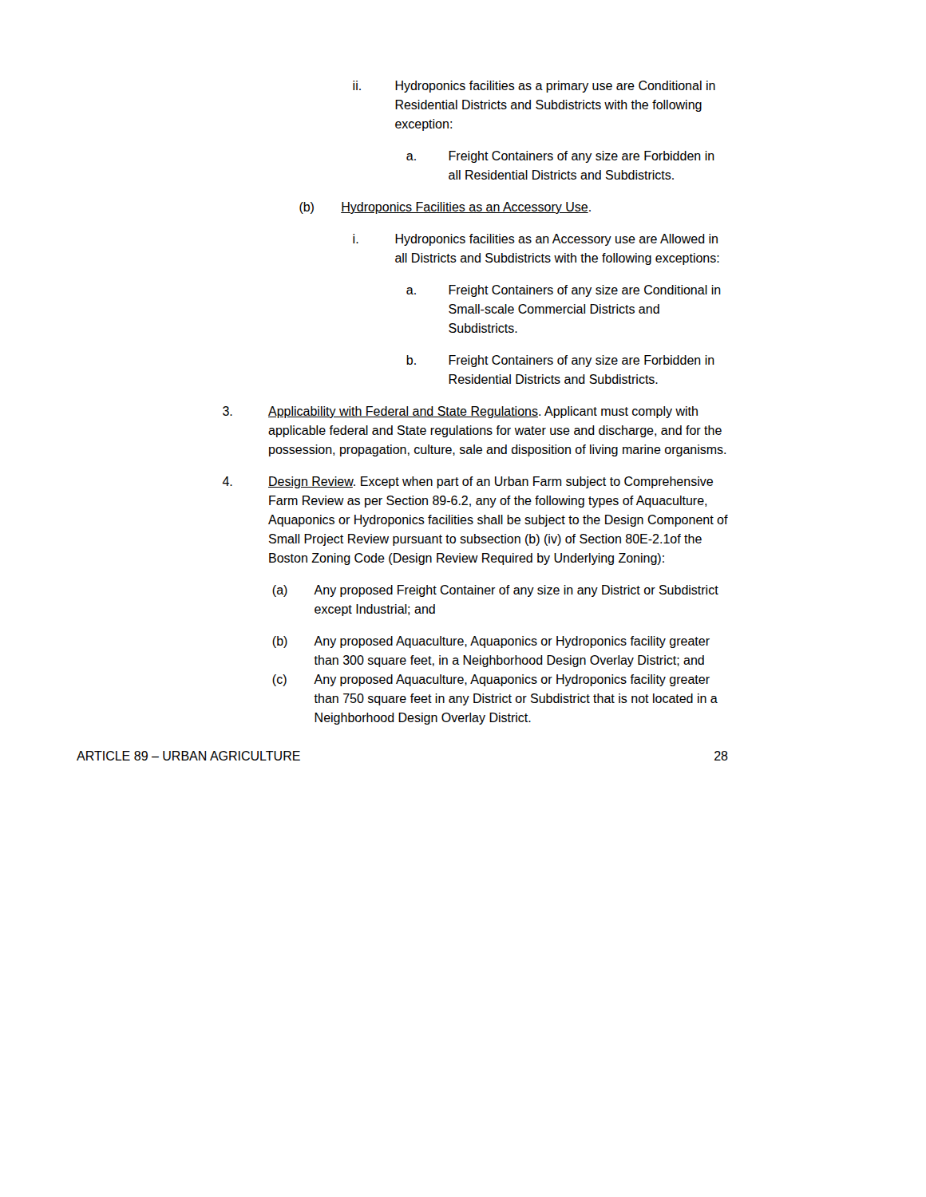ii. Hydroponics facilities as a primary use are Conditional in Residential Districts and Subdistricts with the following exception:
a. Freight Containers of any size are Forbidden in all Residential Districts and Subdistricts.
(b) Hydroponics Facilities as an Accessory Use.
i. Hydroponics facilities as an Accessory use are Allowed in all Districts and Subdistricts with the following exceptions:
a. Freight Containers of any size are Conditional in Small-scale Commercial Districts and Subdistricts.
b. Freight Containers of any size are Forbidden in Residential Districts and Subdistricts.
3. Applicability with Federal and State Regulations. Applicant must comply with applicable federal and State regulations for water use and discharge, and for the possession, propagation, culture, sale and disposition of living marine organisms.
4. Design Review. Except when part of an Urban Farm subject to Comprehensive Farm Review as per Section 89-6.2, any of the following types of Aquaculture, Aquaponics or Hydroponics facilities shall be subject to the Design Component of Small Project Review pursuant to subsection (b) (iv) of Section 80E-2.1of the Boston Zoning Code (Design Review Required by Underlying Zoning):
(a) Any proposed Freight Container of any size in any District or Subdistrict except Industrial; and
(b) Any proposed Aquaculture, Aquaponics or Hydroponics facility greater than 300 square feet, in a Neighborhood Design Overlay District; and
(c) Any proposed Aquaculture, Aquaponics or Hydroponics facility greater than 750 square feet in any District or Subdistrict that is not located in a Neighborhood Design Overlay District.
ARTICLE 89 – URBAN AGRICULTURE 28